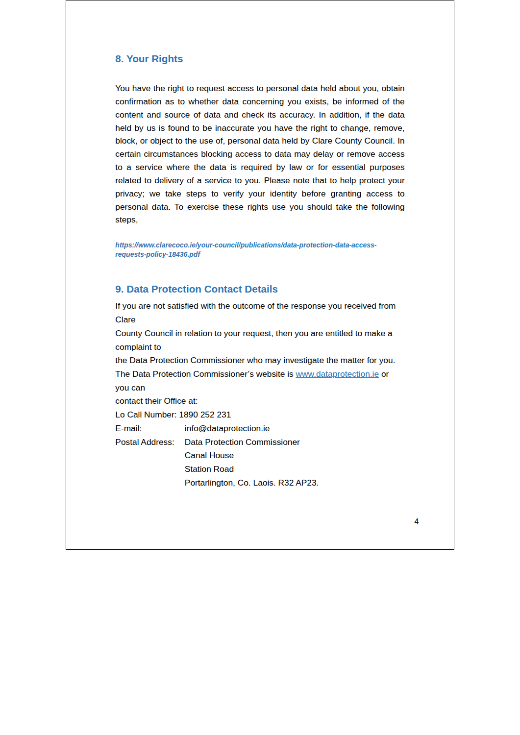8. Your Rights
You have the right to request access to personal data held about you, obtain confirmation as to whether data concerning you exists, be informed of the content and source of data and check its accuracy. In addition, if the data held by us is found to be inaccurate you have the right to change, remove, block, or object to the use of, personal data held by Clare County Council. In certain circumstances blocking access to data may delay or remove access to a service where the data is required by law or for essential purposes related to delivery of a service to you. Please note that to help protect your privacy; we take steps to verify your identity before granting access to personal data. To exercise these rights use you should take the following steps,
https://www.clarecoco.ie/your-council/publications/data-protection-data-access-requests-policy-18436.pdf
9. Data Protection Contact Details
If you are not satisfied with the outcome of the response you received from Clare
County Council in relation to your request, then you are entitled to make a complaint to
the Data Protection Commissioner who may investigate the matter for you.
The Data Protection Commissioner’s website is www.dataprotection.ie or you can
contact their Office at:
Lo Call Number: 1890 252 231
| E-mail: | info@dataprotection.ie |
| Postal Address: | Data Protection Commissioner |
| | Canal House |
| | Station Road |
| | Portarlington, Co. Laois. R32 AP23. |
4